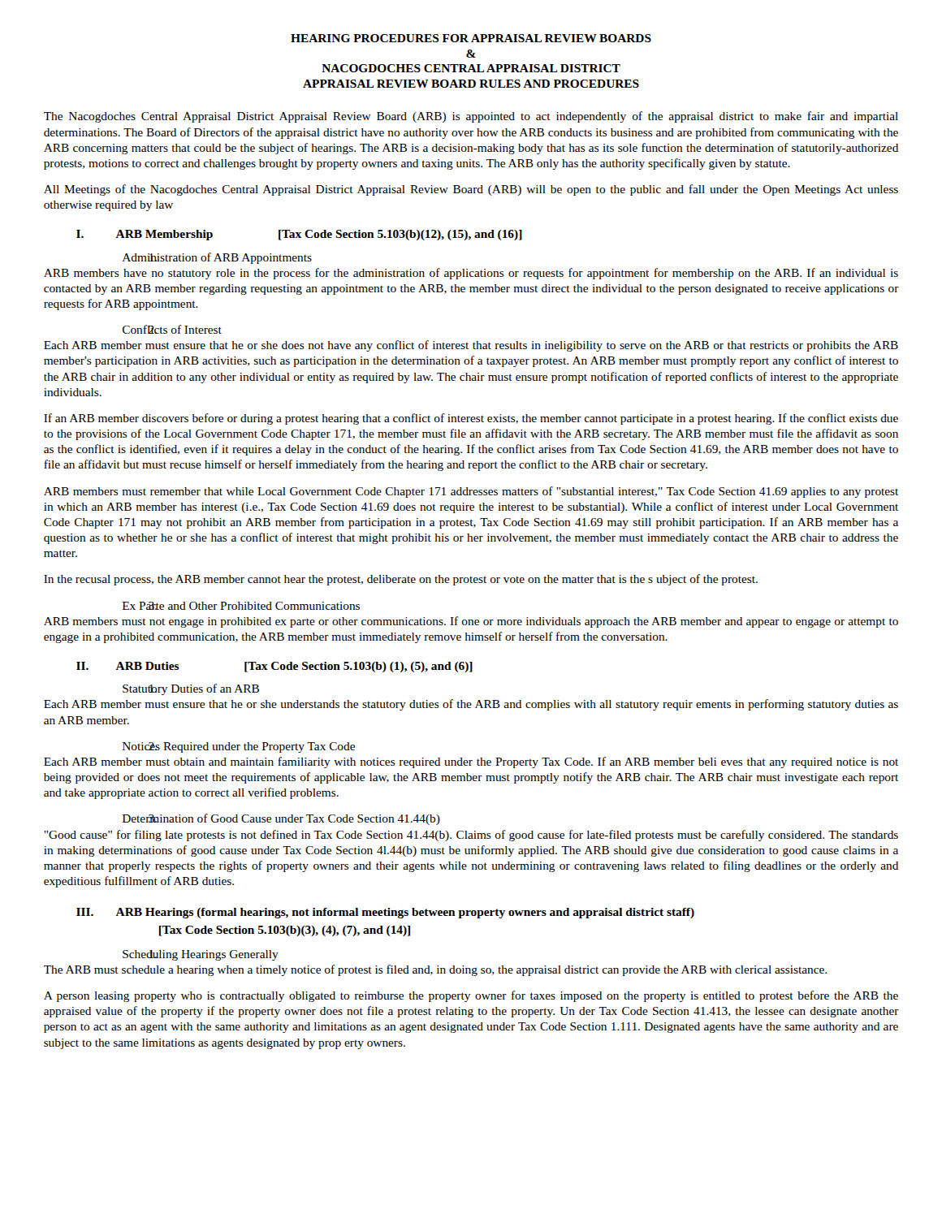HEARING PROCEDURES FOR APPRAISAL REVIEW BOARDS
&
NACOGDOCHES CENTRAL APPRAISAL DISTRICT
APPRAISAL REVIEW BOARD RULES AND PROCEDURES
The Nacogdoches Central Appraisal District Appraisal Review Board (ARB) is appointed to act independently of the appraisal district to make fair and impartial determinations. The Board of Directors of the appraisal district have no authority over how the ARB conducts its business and are prohibited from communicating with the ARB concerning matters that could be the subject of hearings. The ARB is a decision-making body that has as its sole function the determination of statutorily-authorized protests, motions to correct and challenges brought by property owners and taxing units. The ARB only has the authority specifically given by statute.
All Meetings of the Nacogdoches Central Appraisal District Appraisal Review Board (ARB) will be open to the public and fall under the Open Meetings Act unless otherwise required by law
I. ARB Membership [Tax Code Section 5.103(b)(12), (15), and (16)]
1. Administration of ARB Appointments
ARB members have no statutory role in the process for the administration of applications or requests for appointment for membership on the ARB. If an individual is contacted by an ARB member regarding requesting an appointment to the ARB, the member must direct the individual to the person designated to receive applications or requests for ARB appointment.
2. Conflicts of Interest
Each ARB member must ensure that he or she does not have any conflict of interest that results in ineligibility to serve on the ARB or that restricts or prohibits the ARB member's participation in ARB activities, such as participation in the determination of a taxpayer protest. An ARB member must promptly report any conflict of interest to the ARB chair in addition to any other individual or entity as required by law. The chair must ensure prompt notification of reported conflicts of interest to the appropriate individuals.
If an ARB member discovers before or during a protest hearing that a conflict of interest exists, the member cannot participate in a protest hearing. If the conflict exists due to the provisions of the Local Government Code Chapter 171, the member must file an affidavit with the ARB secretary. The ARB member must file the affidavit as soon as the conflict is identified, even if it requires a delay in the conduct of the hearing. If the conflict arises from Tax Code Section 41.69, the ARB member does not have to file an affidavit but must recuse himself or herself immediately from the hearing and report the conflict to the ARB chair or secretary.
ARB members must remember that while Local Government Code Chapter 171 addresses matters of "substantial interest," Tax Code Section 41.69 applies to any protest in which an ARB member has interest (i.e., Tax Code Section 41.69 does not require the interest to be substantial). While a conflict of interest under Local Government Code Chapter 171 may not prohibit an ARB member from participation in a protest, Tax Code Section 41.69 may still prohibit participation. If an ARB member has a question as to whether he or she has a conflict of interest that might prohibit his or her involvement, the member must immediately contact the ARB chair to address the matter.
In the recusal process, the ARB member cannot hear the protest, deliberate on the protest or vote on the matter that is the s ubject of the protest.
3. Ex Parte and Other Prohibited Communications
ARB members must not engage in prohibited ex parte or other communications. If one or more individuals approach the ARB member and appear to engage or attempt to engage in a prohibited communication, the ARB member must immediately remove himself or herself from the conversation.
II. ARB Duties [Tax Code Section 5.103(b) (1), (5), and (6)]
1. Statutory Duties of an ARB
Each ARB member must ensure that he or she understands the statutory duties of the ARB and complies with all statutory requir ements in performing statutory duties as an ARB member.
2. Notices Required under the Property Tax Code
Each ARB member must obtain and maintain familiarity with notices required under the Property Tax Code. If an ARB member beli eves that any required notice is not being provided or does not meet the requirements of applicable law, the ARB member must promptly notify the ARB chair. The ARB chair must investigate each report and take appropriate action to correct all verified problems.
3. Determination of Good Cause under Tax Code Section 41.44(b)
"Good cause" for filing late protests is not defined in Tax Code Section 41.44(b). Claims of good cause for late-filed protests must be carefully considered. The standards in making determinations of good cause under Tax Code Section 4l.44(b) must be uniformly applied. The ARB should give due consideration to good cause claims in a manner that properly respects the rights of property owners and their agents while not undermining or contravening laws related to filing deadlines or the orderly and expeditious fulfillment of ARB duties.
III. ARB Hearings (formal hearings, not informal meetings between property owners and appraisal district staff)
[Tax Code Section 5.103(b)(3), (4), (7), and (14)]
1. Scheduling Hearings Generally
The ARB must schedule a hearing when a timely notice of protest is filed and, in doing so, the appraisal district can provide the ARB with clerical assistance.
A person leasing property who is contractually obligated to reimburse the property owner for taxes imposed on the property is entitled to protest before the ARB the appraised value of the property if the property owner does not file a protest relating to the property. Un der Tax Code Section 41.413, the lessee can designate another person to act as an agent with the same authority and limitations as an agent designated under Tax Code Section 1.111. Designated agents have the same authority and are subject to the same limitations as agents designated by prop erty owners.